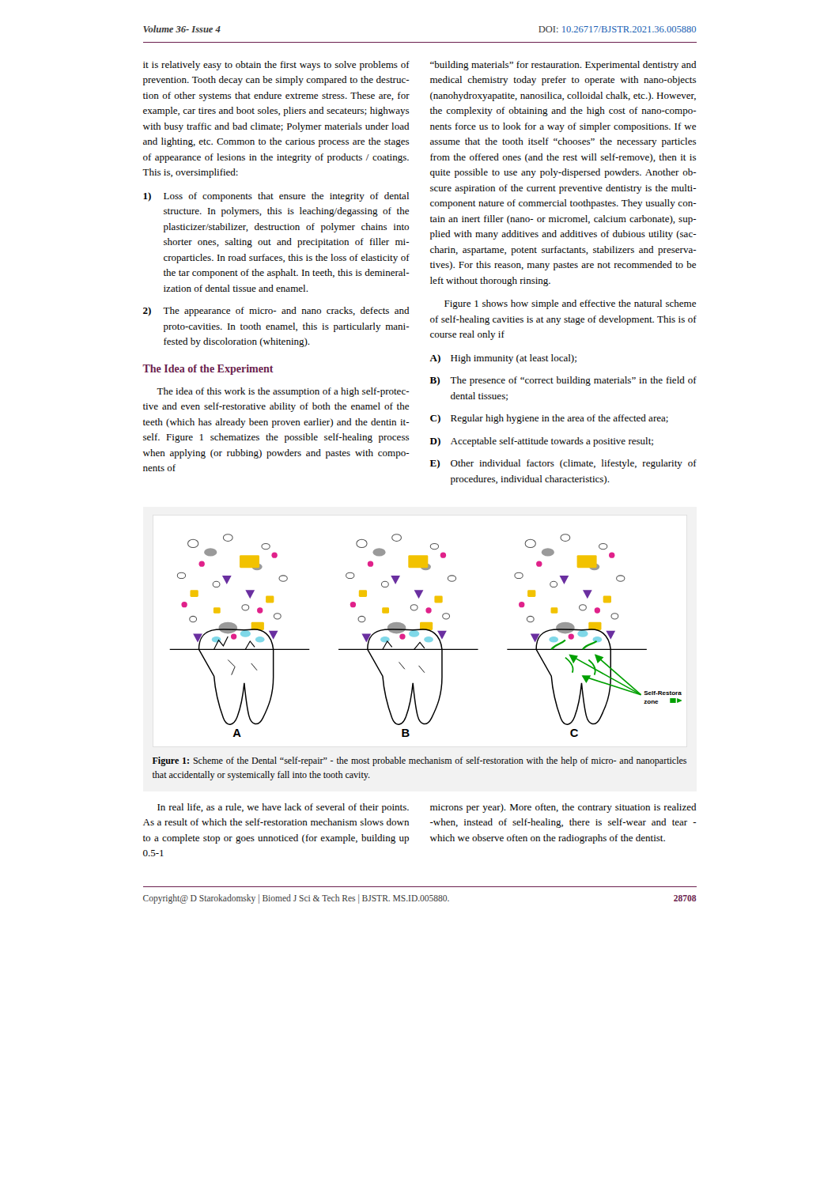Volume 36- Issue 4
DOI: 10.26717/BJSTR.2021.36.005880
it is relatively easy to obtain the first ways to solve problems of prevention. Tooth decay can be simply compared to the destruction of other systems that endure extreme stress. These are, for example, car tires and boot soles, pliers and secateurs; highways with busy traffic and bad climate; Polymer materials under load and lighting, etc. Common to the carious process are the stages of appearance of lesions in the integrity of products / coatings. This is, oversimplified:
1) Loss of components that ensure the integrity of dental structure. In polymers, this is leaching/degassing of the plasticizer/stabilizer, destruction of polymer chains into shorter ones, salting out and precipitation of filler microparticles. In road surfaces, this is the loss of elasticity of the tar component of the asphalt. In teeth, this is demineralization of dental tissue and enamel.
2) The appearance of micro- and nano cracks, defects and proto-cavities. In tooth enamel, this is particularly manifested by discoloration (whitening).
The Idea of the Experiment
The idea of this work is the assumption of a high self-protective and even self-restorative ability of both the enamel of the teeth (which has already been proven earlier) and the dentin itself. Figure 1 schematizes the possible self-healing process when applying (or rubbing) powders and pastes with components of
“building materials” for restauration. Experimental dentistry and medical chemistry today prefer to operate with nano-objects (nanohydroxyapatite, nanosilica, colloidal chalk, etc.). However, the complexity of obtaining and the high cost of nano-components force us to look for a way of simpler compositions. If we assume that the tooth itself “chooses” the necessary particles from the offered ones (and the rest will self-remove), then it is quite possible to use any poly-dispersed powders. Another obscure aspiration of the current preventive dentistry is the multicomponent nature of commercial toothpastes. They usually contain an inert filler (nano- or micromel, calcium carbonate), supplied with many additives and additives of dubious utility (saccharin, aspartame, potent surfactants, stabilizers and preservatives). For this reason, many pastes are not recommended to be left without thorough rinsing.
Figure 1 shows how simple and effective the natural scheme of self-healing cavities is at any stage of development. This is of course real only if
A) High immunity (at least local);
B) The presence of “correct building materials” in the field of dental tissues;
C) Regular high hygiene in the area of the affected area;
D) Acceptable self-attitude towards a positive result;
E) Other individual factors (climate, lifestyle, regularity of procedures, individual characteristics).
A B Self-Restorative zone C
Figure 1: Scheme of the Dental “self-repair” - the most probable mechanism of self-restoration with the help of micro- and nanoparticles that accidentally or systemically fall into the tooth cavity.
In real life, as a rule, we have lack of several of their points. As a result of which the self-restoration mechanism slows down to a complete stop or goes unnoticed (for example, building up 0.5-1
microns per year). More often, the contrary situation is realized -when, instead of self-healing, there is self-wear and tear - which we observe often on the radiographs of the dentist.
Copyright@ D Starokadomsky | Biomed J Sci & Tech Res | BJSTR. MS.ID.005880.
28708